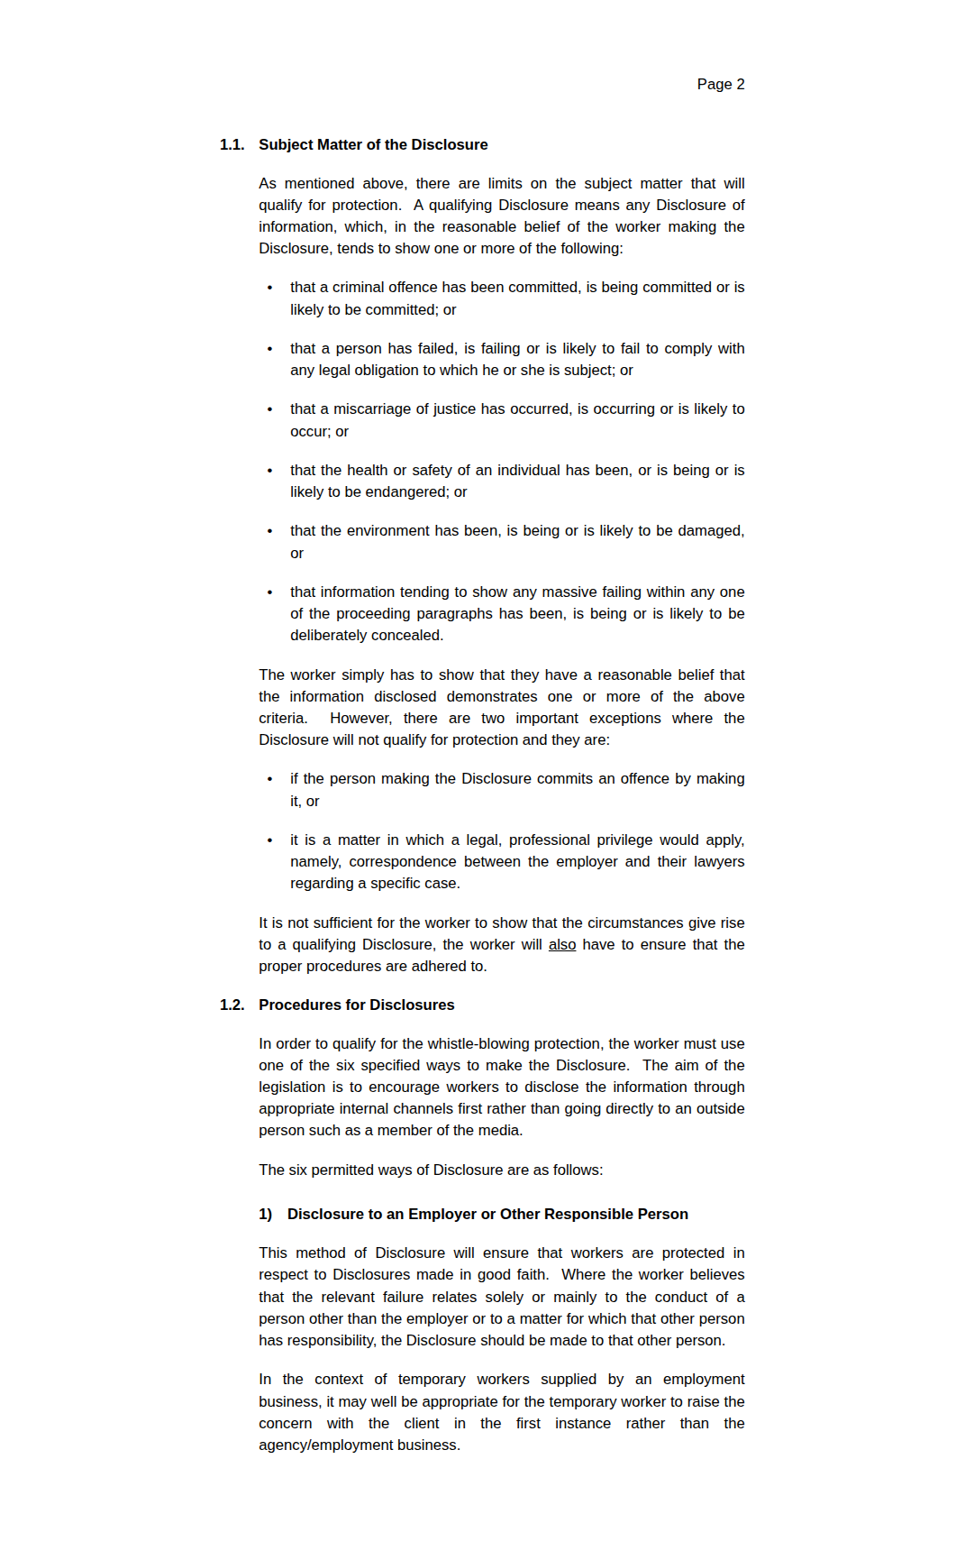Page 2
1.1. Subject Matter of the Disclosure
As mentioned above, there are limits on the subject matter that will qualify for protection. A qualifying Disclosure means any Disclosure of information, which, in the reasonable belief of the worker making the Disclosure, tends to show one or more of the following:
that a criminal offence has been committed, is being committed or is likely to be committed; or
that a person has failed, is failing or is likely to fail to comply with any legal obligation to which he or she is subject; or
that a miscarriage of justice has occurred, is occurring or is likely to occur; or
that the health or safety of an individual has been, or is being or is likely to be endangered; or
that the environment has been, is being or is likely to be damaged, or
that information tending to show any massive failing within any one of the proceeding paragraphs has been, is being or is likely to be deliberately concealed.
The worker simply has to show that they have a reasonable belief that the information disclosed demonstrates one or more of the above criteria. However, there are two important exceptions where the Disclosure will not qualify for protection and they are:
if the person making the Disclosure commits an offence by making it, or
it is a matter in which a legal, professional privilege would apply, namely, correspondence between the employer and their lawyers regarding a specific case.
It is not sufficient for the worker to show that the circumstances give rise to a qualifying Disclosure, the worker will also have to ensure that the proper procedures are adhered to.
1.2. Procedures for Disclosures
In order to qualify for the whistle-blowing protection, the worker must use one of the six specified ways to make the Disclosure. The aim of the legislation is to encourage workers to disclose the information through appropriate internal channels first rather than going directly to an outside person such as a member of the media.
The six permitted ways of Disclosure are as follows:
1) Disclosure to an Employer or Other Responsible Person
This method of Disclosure will ensure that workers are protected in respect to Disclosures made in good faith. Where the worker believes that the relevant failure relates solely or mainly to the conduct of a person other than the employer or to a matter for which that other person has responsibility, the Disclosure should be made to that other person.
In the context of temporary workers supplied by an employment business, it may well be appropriate for the temporary worker to raise the concern with the client in the first instance rather than the agency/employment business.